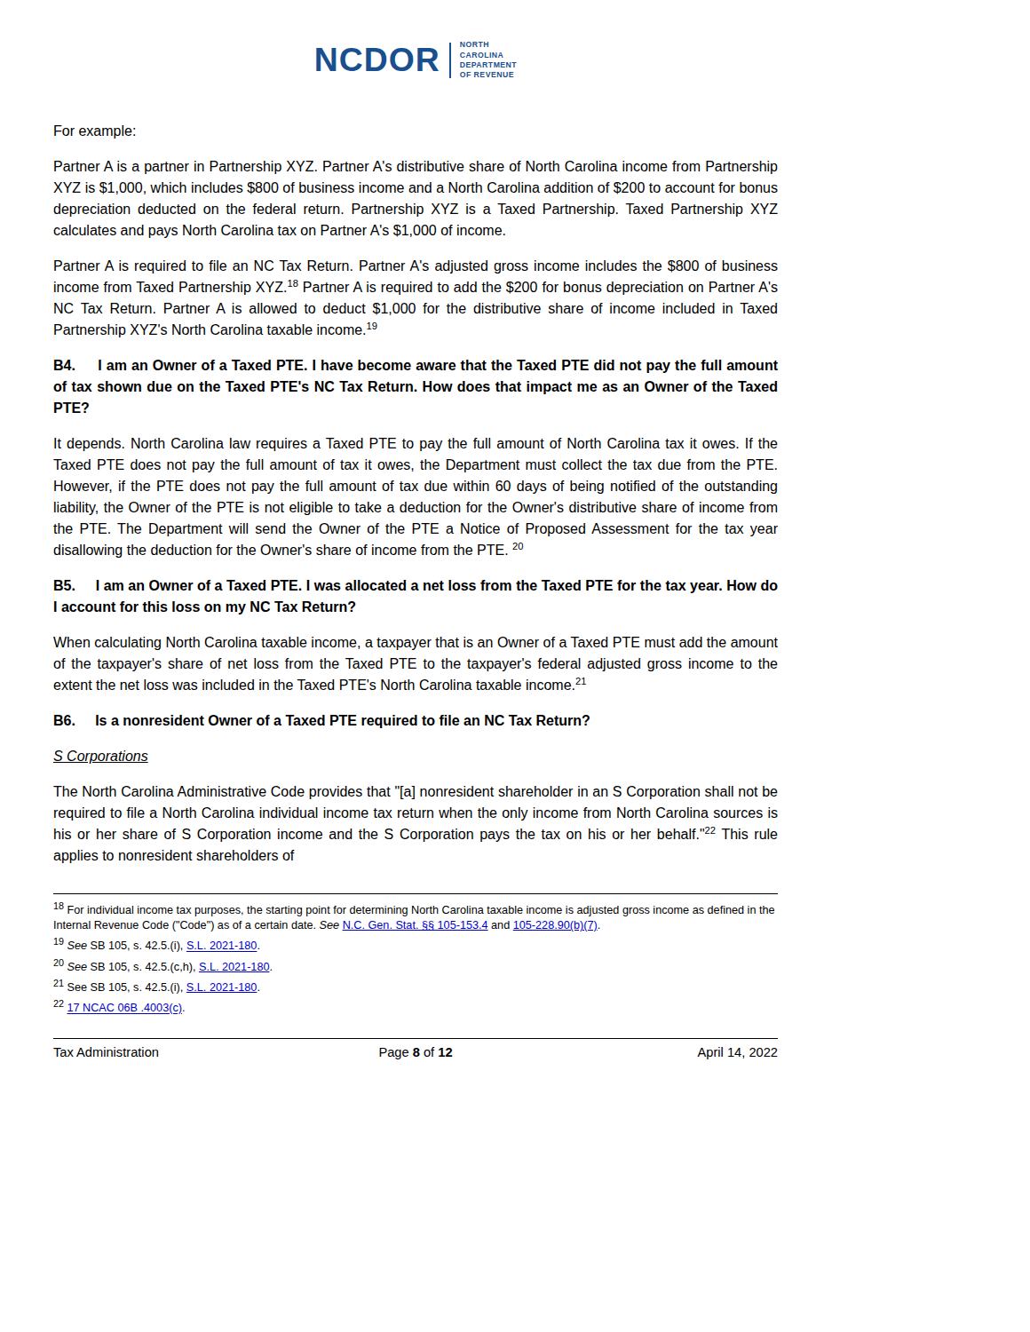NCDOR NORTH
CAROLINA
DEPARTMENT
OF REVENUE
For example:
Partner A is a partner in Partnership XYZ. Partner A's distributive share of North Carolina income from Partnership XYZ is $1,000, which includes $800 of business income and a North Carolina addition of $200 to account for bonus depreciation deducted on the federal return. Partnership XYZ is a Taxed Partnership. Taxed Partnership XYZ calculates and pays North Carolina tax on Partner A's $1,000 of income.
Partner A is required to file an NC Tax Return. Partner A's adjusted gross income includes the $800 of business income from Taxed Partnership XYZ.18 Partner A is required to add the $200 for bonus depreciation on Partner A's NC Tax Return. Partner A is allowed to deduct $1,000 for the distributive share of income included in Taxed Partnership XYZ's North Carolina taxable income.19
B4. I am an Owner of a Taxed PTE. I have become aware that the Taxed PTE did not pay the full amount of tax shown due on the Taxed PTE's NC Tax Return. How does that impact me as an Owner of the Taxed PTE?
It depends. North Carolina law requires a Taxed PTE to pay the full amount of North Carolina tax it owes. If the Taxed PTE does not pay the full amount of tax it owes, the Department must collect the tax due from the PTE. However, if the PTE does not pay the full amount of tax due within 60 days of being notified of the outstanding liability, the Owner of the PTE is not eligible to take a deduction for the Owner's distributive share of income from the PTE. The Department will send the Owner of the PTE a Notice of Proposed Assessment for the tax year disallowing the deduction for the Owner's share of income from the PTE. 20
B5. I am an Owner of a Taxed PTE. I was allocated a net loss from the Taxed PTE for the tax year. How do I account for this loss on my NC Tax Return?
When calculating North Carolina taxable income, a taxpayer that is an Owner of a Taxed PTE must add the amount of the taxpayer's share of net loss from the Taxed PTE to the taxpayer's federal adjusted gross income to the extent the net loss was included in the Taxed PTE's North Carolina taxable income.21
B6. Is a nonresident Owner of a Taxed PTE required to file an NC Tax Return?
S Corporations
The North Carolina Administrative Code provides that "[a] nonresident shareholder in an S Corporation shall not be required to file a North Carolina individual income tax return when the only income from North Carolina sources is his or her share of S Corporation income and the S Corporation pays the tax on his or her behalf."22 This rule applies to nonresident shareholders of
18 For individual income tax purposes, the starting point for determining North Carolina taxable income is adjusted gross income as defined in the Internal Revenue Code ("Code") as of a certain date. See N.C. Gen. Stat. §§ 105-153.4 and 105-228.90(b)(7).
19 See SB 105, s. 42.5.(i), S.L. 2021-180.
20 See SB 105, s. 42.5.(c,h), S.L. 2021-180.
21 See SB 105, s. 42.5.(i), S.L. 2021-180.
22 17 NCAC 06B .4003(c).
Tax Administration Page 8 of 12 April 14, 2022